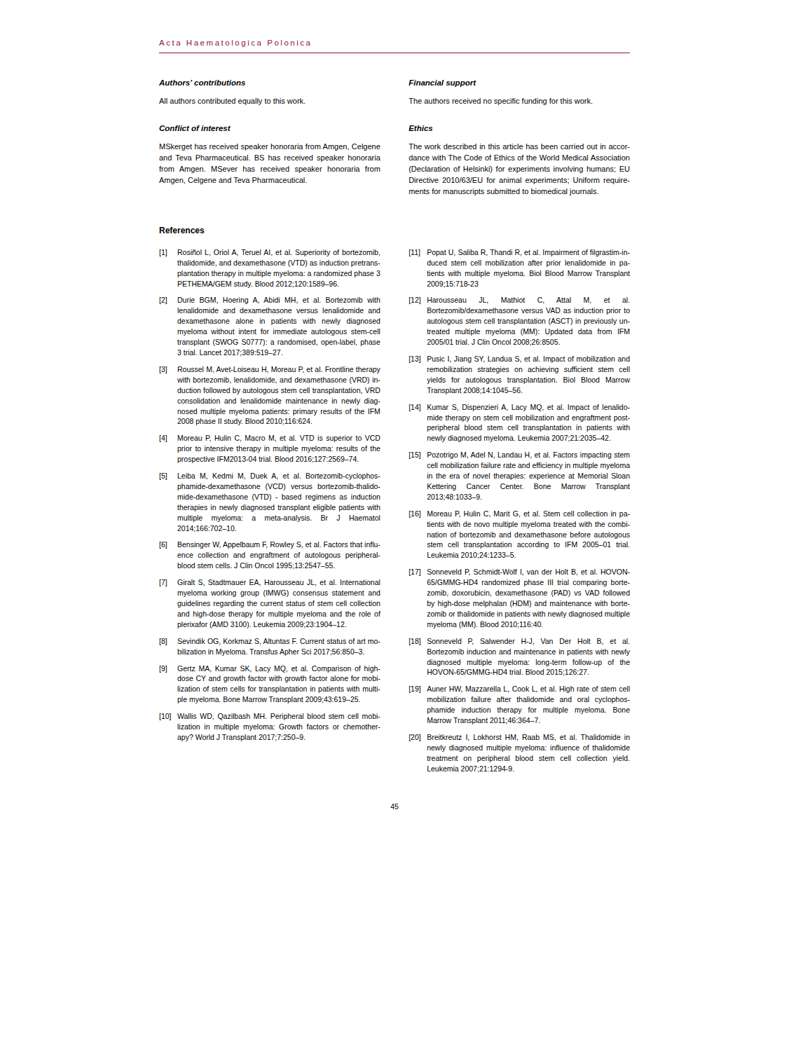Acta Haematologica Polonica
Authors’ contributions
All authors contributed equally to this work.
Conflict of interest
MSkerget has received speaker honoraria from Amgen, Celgene and Teva Pharmaceutical. BS has received speaker honoraria from Amgen. MSever has received speaker honoraria from Amgen, Celgene and Teva Pharmaceutical.
Financial support
The authors received no specific funding for this work.
Ethics
The work described in this article has been carried out in accordance with The Code of Ethics of the World Medical Association (Declaration of Helsinki) for experiments involving humans; EU Directive 2010/63/EU for animal experiments; Uniform requirements for manuscripts submitted to biomedical journals.
References
Rosiñol L, Oriol A, Teruel AI, et al. Superiority of bortezomib, thalidomide, and dexamethasone (VTD) as induction pretransplantation therapy in multiple myeloma: a randomized phase 3 PETHEMA/GEM study. Blood 2012;120:1589–96.
Durie BGM, Hoering A, Abidi MH, et al. Bortezomib with lenalidomide and dexamethasone versus lenalidomide and dexamethasone alone in patients with newly diagnosed myeloma without intent for immediate autologous stem-cell transplant (SWOG S0777): a randomised, open-label, phase 3 trial. Lancet 2017;389:519–27.
Roussel M, Avet-Loiseau H, Moreau P, et al. Frontline therapy with bortezomib, lenalidomide, and dexamethasone (VRD) induction followed by autologous stem cell transplantation, VRD consolidation and lenalidomide maintenance in newly diagnosed multiple myeloma patients: primary results of the IFM 2008 phase II study. Blood 2010;116:624.
Moreau P, Hulin C, Macro M, et al. VTD is superior to VCD prior to intensive therapy in multiple myeloma: results of the prospective IFM2013-04 trial. Blood 2016;127:2569–74.
Leiba M, Kedmi M, Duek A, et al. Bortezomib-cyclophosphamide-dexamethasone (VCD) versus bortezomib-thalidomide-dexamethasone (VTD) - based regimens as induction therapies in newly diagnosed transplant eligible patients with multiple myeloma: a meta-analysis. Br J Haematol 2014;166:702–10.
Bensinger W, Appelbaum F, Rowley S, et al. Factors that influence collection and engraftment of autologous peripheral-blood stem cells. J Clin Oncol 1995;13:2547–55.
Giralt S, Stadtmauer EA, Harousseau JL, et al. International myeloma working group (IMWG) consensus statement and guidelines regarding the current status of stem cell collection and high-dose therapy for multiple myeloma and the role of plerixafor (AMD 3100). Leukemia 2009;23:1904–12.
Sevindik OG, Korkmaz S, Altuntas F. Current status of art mobilization in Myeloma. Transfus Apher Sci 2017;56:850–3.
Gertz MA, Kumar SK, Lacy MQ, et al. Comparison of high-dose CY and growth factor with growth factor alone for mobilization of stem cells for transplantation in patients with multiple myeloma. Bone Marrow Transplant 2009;43:619–25.
Wallis WD, Qazilbash MH. Peripheral blood stem cell mobilization in multiple myeloma: Growth factors or chemotherapy? World J Transplant 2017;7:250–9.
Popat U, Saliba R, Thandi R, et al. Impairment of filgrastim-induced stem cell mobilization after prior lenalidomide in patients with multiple myeloma. Biol Blood Marrow Transplant 2009;15:718-23
Harousseau JL, Mathiot C, Attal M, et al. Bortezomib/dexamethasone versus VAD as induction prior to autologous stem cell transplantation (ASCT) in previously untreated multiple myeloma (MM): Updated data from IFM 2005/01 trial. J Clin Oncol 2008;26:8505.
Pusic I, Jiang SY, Landua S, et al. Impact of mobilization and remobilization strategies on achieving sufficient stem cell yields for autologous transplantation. Biol Blood Marrow Transplant 2008;14:1045–56.
Kumar S, Dispenzieri A, Lacy MQ, et al. Impact of lenalidomide therapy on stem cell mobilization and engraftment post-peripheral blood stem cell transplantation in patients with newly diagnosed myeloma. Leukemia 2007;21:2035–42.
Pozotrigo M, Adel N, Landau H, et al. Factors impacting stem cell mobilization failure rate and efficiency in multiple myeloma in the era of novel therapies: experience at Memorial Sloan Kettering Cancer Center. Bone Marrow Transplant 2013;48:1033–9.
Moreau P, Hulin C, Marit G, et al. Stem cell collection in patients with de novo multiple myeloma treated with the combination of bortezomib and dexamethasone before autologous stem cell transplantation according to IFM 2005–01 trial. Leukemia 2010;24:1233–5.
Sonneveld P, Schmidt-Wolf I, van der Holt B, et al. HOVON-65/GMMG-HD4 randomized phase III trial comparing bortezomib, doxorubicin, dexamethasone (PAD) vs VAD followed by high-dose melphalan (HDM) and maintenance with bortezomib or thalidomide in patients with newly diagnosed multiple myeloma (MM). Blood 2010;116:40.
Sonneveld P, Salwender H-J, Van Der Holt B, et al. Bortezomib induction and maintenance in patients with newly diagnosed multiple myeloma: long-term follow-up of the HOVON-65/GMMG-HD4 trial. Blood 2015;126:27.
Auner HW, Mazzarella L, Cook L, et al. High rate of stem cell mobilization failure after thalidomide and oral cyclophosphamide induction therapy for multiple myeloma. Bone Marrow Transplant 2011;46:364–7.
Breitkreutz I, Lokhorst HM, Raab MS, et al. Thalidomide in newly diagnosed multiple myeloma: influence of thalidomide treatment on peripheral blood stem cell collection yield. Leukemia 2007;21:1294-9.
45